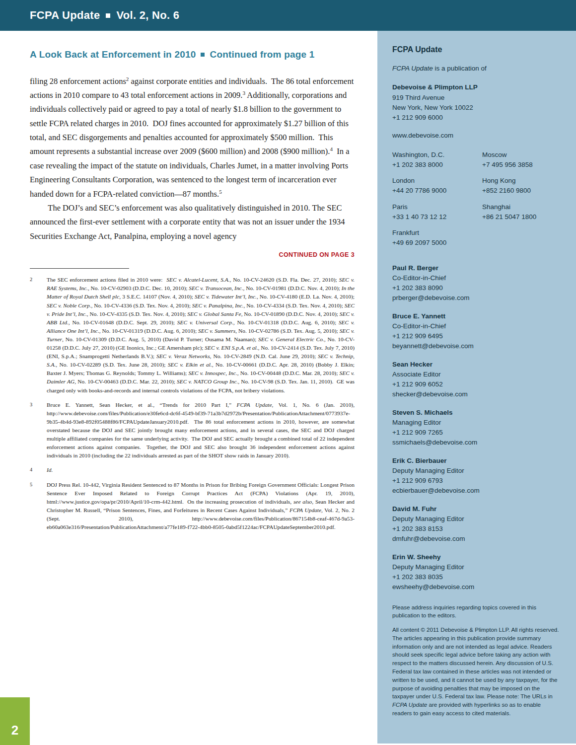FCPA Update Vol. 2, No. 6
A Look Back at Enforcement in 2010 Continued from page 1
filing 28 enforcement actions2 against corporate entities and individuals. The 86 total enforcement actions in 2010 compare to 43 total enforcement actions in 2009.3 Additionally, corporations and individuals collectively paid or agreed to pay a total of nearly $1.8 billion to the government to settle FCPA related charges in 2010. DOJ fines accounted for approximately $1.27 billion of this total, and SEC disgorgements and penalties accounted for approximately $500 million. This amount represents a substantial increase over 2009 ($600 million) and 2008 ($900 million).4 In a case revealing the impact of the statute on individuals, Charles Jumet, in a matter involving Ports Engineering Consultants Corporation, was sentenced to the longest term of incarceration ever handed down for a FCPA-related conviction—87 months.5
The DOJ’s and SEC’s enforcement was also qualitatively distinguished in 2010. The SEC announced the first-ever settlement with a corporate entity that was not an issuer under the 1934 Securities Exchange Act, Panalpina, employing a novel agency
CONTINUED ON PAGE 3
2 The SEC enforcement actions filed in 2010 were: SEC v. Alcatel-Lucent, S.A., No. 10-CV-24620 (S.D. Fla. Dec. 27, 2010); SEC v. RAE Systems, Inc., No. 10-CV-02903 (D.D.C. Dec. 10, 2010); SEC v. Transocean, Inc., No. 10-CV-01981 (D.D.C. Nov. 4, 2010); In the Matter of Royal Dutch Shell plc, 3 S.E.C. 14107 (Nov. 4, 2010); SEC v. Tidewater Int’l, Inc., No. 10-CV-4180 (E.D. La. Nov. 4, 2010); SEC v. Noble Corp., No. 10-CV-4336 (S.D. Tex. Nov. 4, 2010); SEC v. Panalpina, Inc., No. 10-CV-4334 (S.D. Tex. Nov. 4, 2010); SEC v. Pride Int’l, Inc., No. 10-CV-4335 (S.D. Tex. Nov. 4, 2010); SEC v. Global Santa Fe, No. 10-CV-01890 (D.D.C. Nov. 4, 2010); SEC v. ABB Ltd., No. 10-CV-01648 (D.D.C. Sept. 29, 2010); SEC v. Universal Corp., No. 10-CV-01318 (D.D.C. Aug. 6, 2010); SEC v. Alliance One Int’l, Inc., No. 10-CV-01319 (D.D.C. Aug. 6, 2010); SEC v. Summers, No. 10-CV-02786 (S.D. Tex. Aug. 5, 2010); SEC v. Turner, No. 10-CV-01309 (D.D.C. Aug. 5, 2010) (David P. Turner; Ousama M. Naaman); SEC v. General Electric Co., No. 10-CV-01258 (D.D.C. July 27, 2010) (GE Inonics, Inc.; GE Amersham plc); SEC v. ENI S.p.A. et al., No. 10-CV-2414 (S.D. Tex. July 7, 2010) (ENI, S.p.A.; Snamprogetti Netherlands B.V.); SEC v. Veraz Networks, No. 10-CV-2849 (N.D. Cal. June 29, 2010); SEC v. Technip, S.A., No. 10-CV-02289 (S.D. Tex. June 28, 2010); SEC v. Elkin et al., No. 10-CV-00661 (D.D.C. Apr. 28, 2010) (Bobby J. Elkin; Baxter J. Myers; Thomas G. Reynolds; Tommy L. Williams); SEC v. Innospec, Inc., No. 10-CV-00448 (D.D.C. Mar. 28, 2010); SEC v. Daimler AG, No. 10-CV-00463 (D.D.C. Mar. 22, 2010); SEC v. NATCO Group Inc., No. 10-CV-98 (S.D. Tex. Jan. 11, 2010). GE was charged only with books-and-records and internal controls violations of the FCPA, not bribery violations.
3 Bruce E. Yannett, Sean Hecker, et al., “Trends for 2010 Part I,” FCPA Update, Vol. 1, No. 6 (Jan. 2010), http://www.debevoise.com/files/Publication/e30fe6cd-dc6f-4549-bf39-71a3b7d2972b/Presentation/PublicationAttachment/0773937e-9b35-4b4d-93e8-892f05488f86/FCPAUpdateJanuary2010.pdf. The 86 total enforcement actions in 2010, however, are somewhat overstated because the DOJ and SEC jointly brought many enforcement actions, and in several cases, the SEC and DOJ charged multiple affiliated companies for the same underlying activity. The DOJ and SEC actually brought a combined total of 22 independent enforcement actions against companies. Together, the DOJ and SEC also brought 36 independent enforcement actions against individuals in 2010 (including the 22 individuals arrested as part of the SHOT show raids in January 2010).
4 Id.
5 DOJ Press Rel. 10-442, Virginia Resident Sentenced to 87 Months in Prison for Bribing Foreign Government Officials: Longest Prison Sentence Ever Imposed Related to Foreign Corrupt Practices Act (FCPA) Violations (Apr. 19, 2010), html://www.justice.gov/opa/pr/2010/April/10-crm-442.html. On the increasing prosecution of individuals, see also, Sean Hecker and Christopher M. Russell, “Prison Sentences, Fines, and Forfeitures in Recent Cases Against Individuals,” FCPA Update, Vol. 2, No. 2 (Sept. 2010), http://www.debevoise.com/files/Publication/867154b8-ceaf-467d-9a53-eb60a063e316/Presentation/PublicationAttachment/a77fe189-f722-4bb0-8505-0abd5f1224ac/FCPAUpdateSeptember2010.pdf.
FCPA Update
FCPA Update is a publication of
Debevoise & Plimpton LLP
919 Third Avenue
New York, New York 10022
+1 212 909 6000
www.debevoise.com
Washington, D.C.+1 202 383 8000
London+44 20 7786 9000
Paris+33 1 40 73 12 12
Frankfurt+49 69 2097 5000
Moscow+7 495 956 3858
Hong Kong+852 2160 9800
Shanghai+86 21 5047 1800
Paul R. Berger Co-Editor-in-Chief +1 202 383 8090 prberger@debevoise.com
Bruce E. Yannett Co-Editor-in-Chief +1 212 909 6495 beyannett@debevoise.com
Sean Hecker Associate Editor +1 212 909 6052 shecker@debevoise.com
Steven S. Michaels Managing Editor +1 212 909 7265 ssmichaels@debevoise.com
Erik C. Bierbauer Deputy Managing Editor +1 212 909 6793 ecbierbauer@debevoise.com
David M. Fuhr Deputy Managing Editor +1 202 383 8153 dmfuhr@debevoise.com
Erin W. Sheehy Deputy Managing Editor +1 202 383 8035 ewsheehy@debevoise.com
Please address inquiries regarding topics covered in this publication to the editors.
All content © 2011 Debevoise & Plimpton LLP. All rights reserved. The articles appearing in this publication provide summary information only and are not intended as legal advice. Readers should seek specific legal advice before taking any action with respect to the matters discussed herein. Any discussion of U.S. Federal tax law contained in these articles was not intended or written to be used, and it cannot be used by any taxpayer, for the purpose of avoiding penalties that may be imposed on the taxpayer under U.S. Federal tax law. Please note: The URLs in FCPA Update are provided with hyperlinks so as to enable readers to gain easy access to cited materials.
2